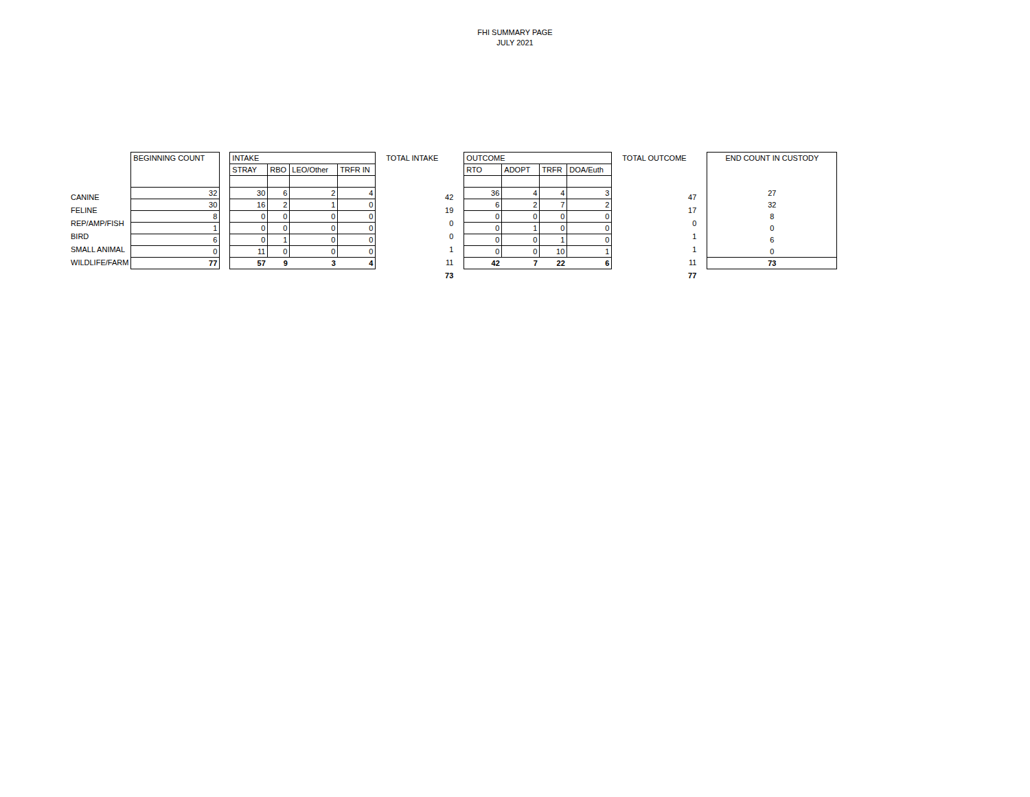FHI SUMMARY PAGE
JULY 2021
| / CANINE / / FELINE / / REP/AMP/FISH / / BIRD / / SMALL ANIMAL / / WILDLIFE/FARM / | / BEGINNING COUNT / / 32 / / 30 / / 8 / / 1 / / 6 / / 0 / / 77 / | | / INTAKE / / STRAY / RBO / LEO/Other / TRFR IN / / 30 / 6 / 2 / 4 / / 16 / 2 / 1 / 0 / / 0 / 0 / 0 / 0 / / 0 / 0 / 0 / 0 / / 0 / 1 / 0 / 0 / / 11 / 0 / 0 / 0 / / 57 / 9 / 3 / 4 / | | / TOTAL INTAKE / / 42 / / 19 / / 0 / / 0 / / 1 / / 11 / / 73 / | | / OUTCOME / / RTO / ADOPT / TRFR / DOA/Euth / / 36 / 4 / 4 / 3 / / 6 / 2 / 7 / 2 / / 0 / 0 / 0 / 0 / / 0 / 1 / 0 / 0 / / 0 / 0 / 1 / 0 / / 0 / 0 / 10 / 1 / / 42 / 7 / 22 / 6 / | | / TOTAL OUTCOME / / 47 / / 17 / / 0 / / 1 / / 1 / / 11 / / 77 / | | / END COUNT IN CUSTODY / / 27 / / 32 / / 8 / / 0 / / 6 / / 0 / / 73 / |